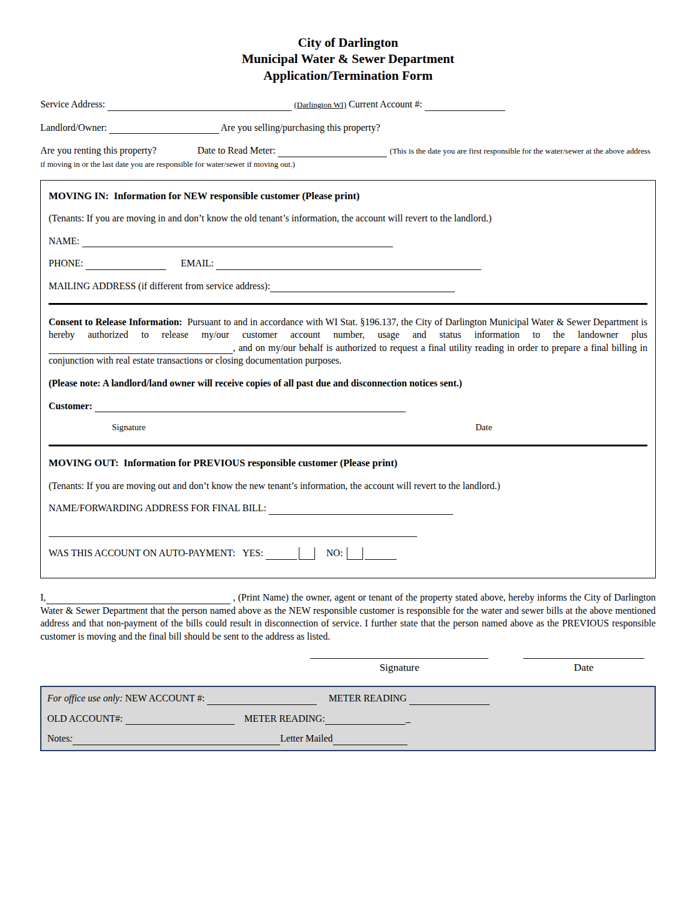City of Darlington
Municipal Water & Sewer Department
Application/Termination Form
Service Address: (Darlington WI) Current Account #:
Landlord/Owner: Are you selling/purchasing this property?
Are you renting this property? Date to Read Meter: (This is the date you are first responsible for the water/sewer at the above address if moving in or the last date you are responsible for water/sewer if moving out.)
MOVING IN: Information for NEW responsible customer (Please print)
(Tenants: If you are moving in and don’t know the old tenant’s information, the account will revert to the landlord.)
NAME:
PHONE: EMAIL:
MAILING ADDRESS (if different from service address):
Consent to Release Information: Pursuant to and in accordance with WI Stat. §196.137, the City of Darlington Municipal Water & Sewer Department is hereby authorized to release my/our customer account number, usage and status information to the landowner plus , and on my/our behalf is authorized to request a final utility reading in order to prepare a final billing in conjunction with real estate transactions or closing documentation purposes.
(Please note: A landlord/land owner will receive copies of all past due and disconnection notices sent.)
Customer:
Signature Date
MOVING OUT: Information for PREVIOUS responsible customer (Please print)
(Tenants: If you are moving out and don’t know the new tenant’s information, the account will revert to the landlord.)
NAME/FORWARDING ADDRESS FOR FINAL BILL:
WAS THIS ACCOUNT ON AUTO-PAYMENT: YES: NO:
I, , (Print Name) the owner, agent or tenant of the property stated above, hereby informs the City of Darlington Water & Sewer Department that the person named above as the NEW responsible customer is responsible for the water and sewer bills at the above mentioned address and that non-payment of the bills could result in disconnection of service. I further state that the person named above as the PREVIOUS responsible customer is moving and the final bill should be sent to the address as listed.
Signature
Date
For office use only: NEW ACCOUNT #: METER READING
OLD ACCOUNT#: METER READING: _
Notes: Letter Mailed